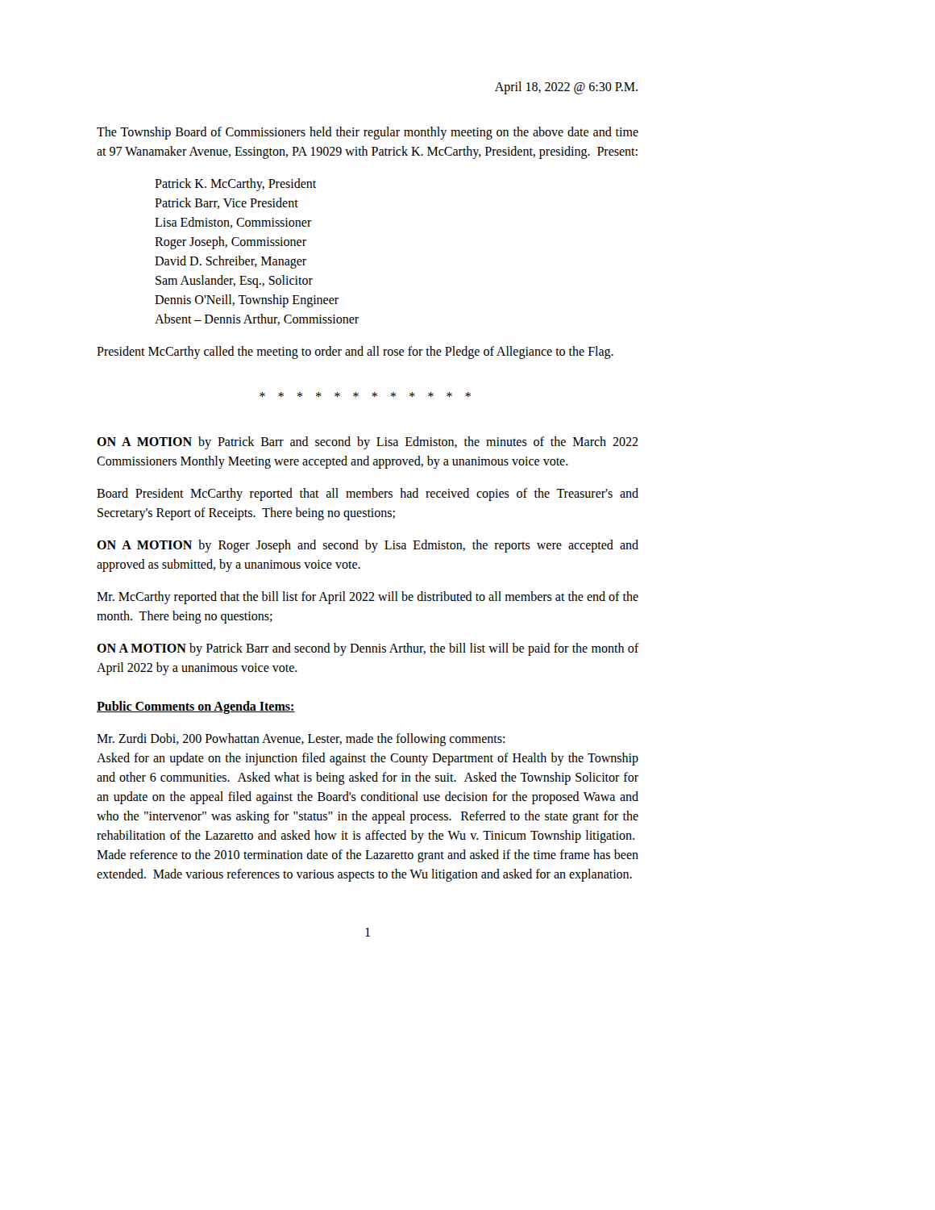April 18, 2022 @ 6:30 P.M.
The Township Board of Commissioners held their regular monthly meeting on the above date and time at 97 Wanamaker Avenue, Essington, PA 19029 with Patrick K. McCarthy, President, presiding. Present:
Patrick K. McCarthy, President
Patrick Barr, Vice President
Lisa Edmiston, Commissioner
Roger Joseph, Commissioner
David D. Schreiber, Manager
Sam Auslander, Esq., Solicitor
Dennis O'Neill, Township Engineer
Absent – Dennis Arthur, Commissioner
President McCarthy called the meeting to order and all rose for the Pledge of Allegiance to the Flag.
* * * * * * * * * * * *
ON A MOTION by Patrick Barr and second by Lisa Edmiston, the minutes of the March 2022 Commissioners Monthly Meeting were accepted and approved, by a unanimous voice vote.
Board President McCarthy reported that all members had received copies of the Treasurer's and Secretary's Report of Receipts. There being no questions;
ON A MOTION by Roger Joseph and second by Lisa Edmiston, the reports were accepted and approved as submitted, by a unanimous voice vote.
Mr. McCarthy reported that the bill list for April 2022 will be distributed to all members at the end of the month. There being no questions;
ON A MOTION by Patrick Barr and second by Dennis Arthur, the bill list will be paid for the month of April 2022 by a unanimous voice vote.
Public Comments on Agenda Items:
Mr. Zurdi Dobi, 200 Powhattan Avenue, Lester, made the following comments:
Asked for an update on the injunction filed against the County Department of Health by the Township and other 6 communities. Asked what is being asked for in the suit. Asked the Township Solicitor for an update on the appeal filed against the Board's conditional use decision for the proposed Wawa and who the "intervenor" was asking for "status" in the appeal process. Referred to the state grant for the rehabilitation of the Lazaretto and asked how it is affected by the Wu v. Tinicum Township litigation. Made reference to the 2010 termination date of the Lazaretto grant and asked if the time frame has been extended. Made various references to various aspects to the Wu litigation and asked for an explanation.
1